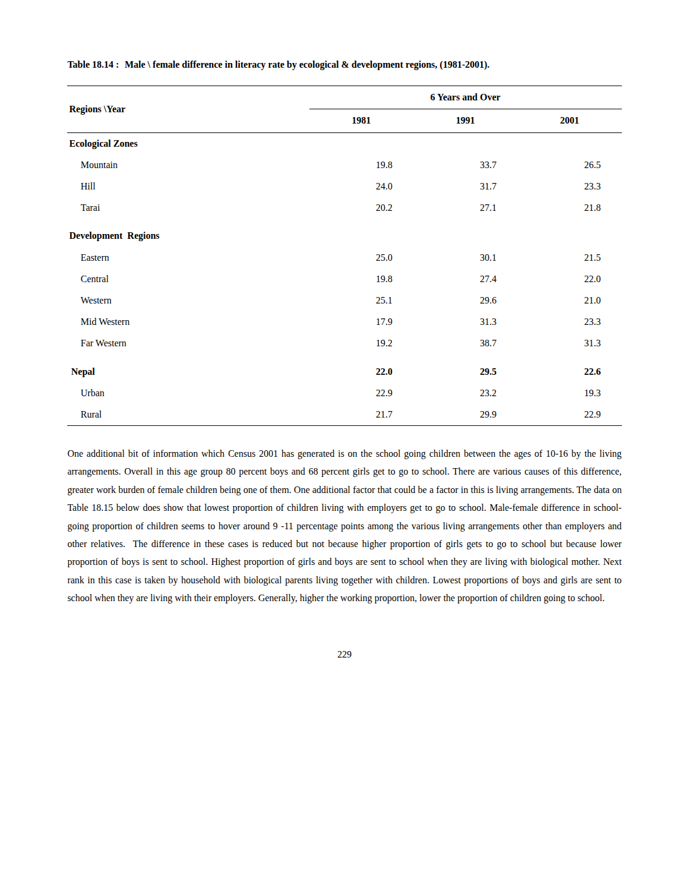Table 18.14 : Male \ female difference in literacy rate by ecological & development regions, (1981-2001).
| Regions \Year | 6 Years and Over |
| --- | --- |
| 1981 | 1991 | 2001 |
| Ecological Zones | | | |
| Mountain | 19.8 | 33.7 | 26.5 |
| Hill | 24.0 | 31.7 | 23.3 |
| Tarai | 20.2 | 27.1 | 21.8 |
| Development Regions | | | |
| Eastern | 25.0 | 30.1 | 21.5 |
| Central | 19.8 | 27.4 | 22.0 |
| Western | 25.1 | 29.6 | 21.0 |
| Mid Western | 17.9 | 31.3 | 23.3 |
| Far Western | 19.2 | 38.7 | 31.3 |
| Nepal | 22.0 | 29.5 | 22.6 |
| Urban | 22.9 | 23.2 | 19.3 |
| Rural | 21.7 | 29.9 | 22.9 |
One additional bit of information which Census 2001 has generated is on the school going children between the ages of 10-16 by the living arrangements. Overall in this age group 80 percent boys and 68 percent girls get to go to school. There are various causes of this difference, greater work burden of female children being one of them. One additional factor that could be a factor in this is living arrangements. The data on Table 18.15 below does show that lowest proportion of children living with employers get to go to school. Male-female difference in school-going proportion of children seems to hover around 9 -11 percentage points among the various living arrangements other than employers and other relatives. The difference in these cases is reduced but not because higher proportion of girls gets to go to school but because lower proportion of boys is sent to school. Highest proportion of girls and boys are sent to school when they are living with biological mother. Next rank in this case is taken by household with biological parents living together with children. Lowest proportions of boys and girls are sent to school when they are living with their employers. Generally, higher the working proportion, lower the proportion of children going to school.
229